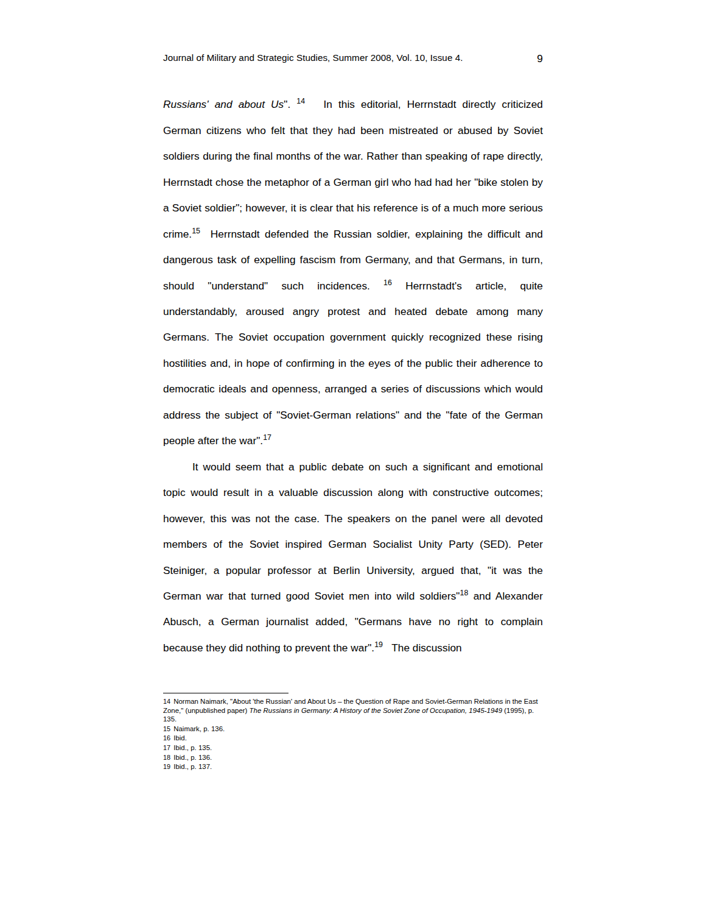Journal of Military and Strategic Studies, Summer 2008, Vol. 10, Issue 4.
9
Russians' and about Us". 14 In this editorial, Herrnstadt directly criticized German citizens who felt that they had been mistreated or abused by Soviet soldiers during the final months of the war. Rather than speaking of rape directly, Herrnstadt chose the metaphor of a German girl who had had her "bike stolen by a Soviet soldier"; however, it is clear that his reference is of a much more serious crime.15 Herrnstadt defended the Russian soldier, explaining the difficult and dangerous task of expelling fascism from Germany, and that Germans, in turn, should "understand" such incidences. 16 Herrnstadt's article, quite understandably, aroused angry protest and heated debate among many Germans. The Soviet occupation government quickly recognized these rising hostilities and, in hope of confirming in the eyes of the public their adherence to democratic ideals and openness, arranged a series of discussions which would address the subject of "Soviet-German relations" and the "fate of the German people after the war".17
It would seem that a public debate on such a significant and emotional topic would result in a valuable discussion along with constructive outcomes; however, this was not the case. The speakers on the panel were all devoted members of the Soviet inspired German Socialist Unity Party (SED). Peter Steiniger, a popular professor at Berlin University, argued that, "it was the German war that turned good Soviet men into wild soldiers"18 and Alexander Abusch, a German journalist added, "Germans have no right to complain because they did nothing to prevent the war".19 The discussion
14 Norman Naimark, "About 'the Russian' and About Us – the Question of Rape and Soviet-German Relations in the East Zone," (unpublished paper) The Russians in Germany: A History of the Soviet Zone of Occupation, 1945-1949 (1995), p. 135.
15 Naimark, p. 136.
16 Ibid.
17 Ibid., p. 135.
18 Ibid., p. 136.
19 Ibid., p. 137.